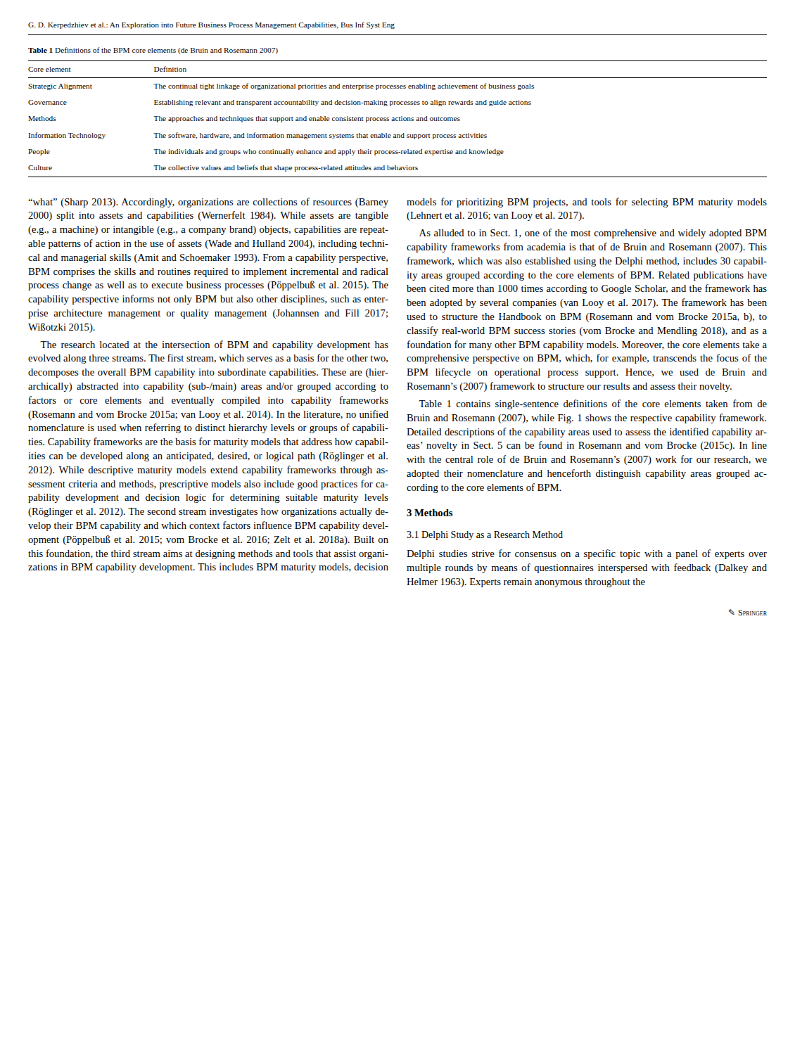G. D. Kerpedzhiev et al.: An Exploration into Future Business Process Management Capabilities, Bus Inf Syst Eng
Table 1 Definitions of the BPM core elements (de Bruin and Rosemann 2007)
| Core element | Definition |
| --- | --- |
| Strategic Alignment | The continual tight linkage of organizational priorities and enterprise processes enabling achievement of business goals |
| Governance | Establishing relevant and transparent accountability and decision-making processes to align rewards and guide actions |
| Methods | The approaches and techniques that support and enable consistent process actions and outcomes |
| Information Technology | The software, hardware, and information management systems that enable and support process activities |
| People | The individuals and groups who continually enhance and apply their process-related expertise and knowledge |
| Culture | The collective values and beliefs that shape process-related attitudes and behaviors |
“what” (Sharp 2013). Accordingly, organizations are collections of resources (Barney 2000) split into assets and capabilities (Wernerfelt 1984). While assets are tangible (e.g., a machine) or intangible (e.g., a company brand) objects, capabilities are repeatable patterns of action in the use of assets (Wade and Hulland 2004), including technical and managerial skills (Amit and Schoemaker 1993). From a capability perspective, BPM comprises the skills and routines required to implement incremental and radical process change as well as to execute business processes (Pöppelbuß et al. 2015). The capability perspective informs not only BPM but also other disciplines, such as enterprise architecture management or quality management (Johannsen and Fill 2017; Wißotzki 2015).
The research located at the intersection of BPM and capability development has evolved along three streams. The first stream, which serves as a basis for the other two, decomposes the overall BPM capability into subordinate capabilities. These are (hierarchically) abstracted into capability (sub-/main) areas and/or grouped according to factors or core elements and eventually compiled into capability frameworks (Rosemann and vom Brocke 2015a; van Looy et al. 2014). In the literature, no unified nomenclature is used when referring to distinct hierarchy levels or groups of capabilities. Capability frameworks are the basis for maturity models that address how capabilities can be developed along an anticipated, desired, or logical path (Röglinger et al. 2012). While descriptive maturity models extend capability frameworks through assessment criteria and methods, prescriptive models also include good practices for capability development and decision logic for determining suitable maturity levels (Röglinger et al. 2012). The second stream investigates how organizations actually develop their BPM capability and which context factors influence BPM capability development (Pöppelbuß et al. 2015; vom Brocke et al. 2016; Zelt et al. 2018a). Built on this foundation, the third stream aims at designing methods and tools that assist organizations in BPM capability development. This includes BPM maturity models, decision models for prioritizing BPM projects, and tools for selecting BPM maturity models (Lehnert et al. 2016; van Looy et al. 2017).
As alluded to in Sect. 1, one of the most comprehensive and widely adopted BPM capability frameworks from academia is that of de Bruin and Rosemann (2007). This framework, which was also established using the Delphi method, includes 30 capability areas grouped according to the core elements of BPM. Related publications have been cited more than 1000 times according to Google Scholar, and the framework has been adopted by several companies (van Looy et al. 2017). The framework has been used to structure the Handbook on BPM (Rosemann and vom Brocke 2015a, b), to classify real-world BPM success stories (vom Brocke and Mendling 2018), and as a foundation for many other BPM capability models. Moreover, the core elements take a comprehensive perspective on BPM, which, for example, transcends the focus of the BPM lifecycle on operational process support. Hence, we used de Bruin and Rosemann’s (2007) framework to structure our results and assess their novelty.
Table 1 contains single-sentence definitions of the core elements taken from de Bruin and Rosemann (2007), while Fig. 1 shows the respective capability framework. Detailed descriptions of the capability areas used to assess the identified capability areas’ novelty in Sect. 5 can be found in Rosemann and vom Brocke (2015c). In line with the central role of de Bruin and Rosemann’s (2007) work for our research, we adopted their nomenclature and henceforth distinguish capability areas grouped according to the core elements of BPM.
3 Methods
3.1 Delphi Study as a Research Method
Delphi studies strive for consensus on a specific topic with a panel of experts over multiple rounds by means of questionnaires interspersed with feedback (Dalkey and Helmer 1963). Experts remain anonymous throughout the
✎Springer